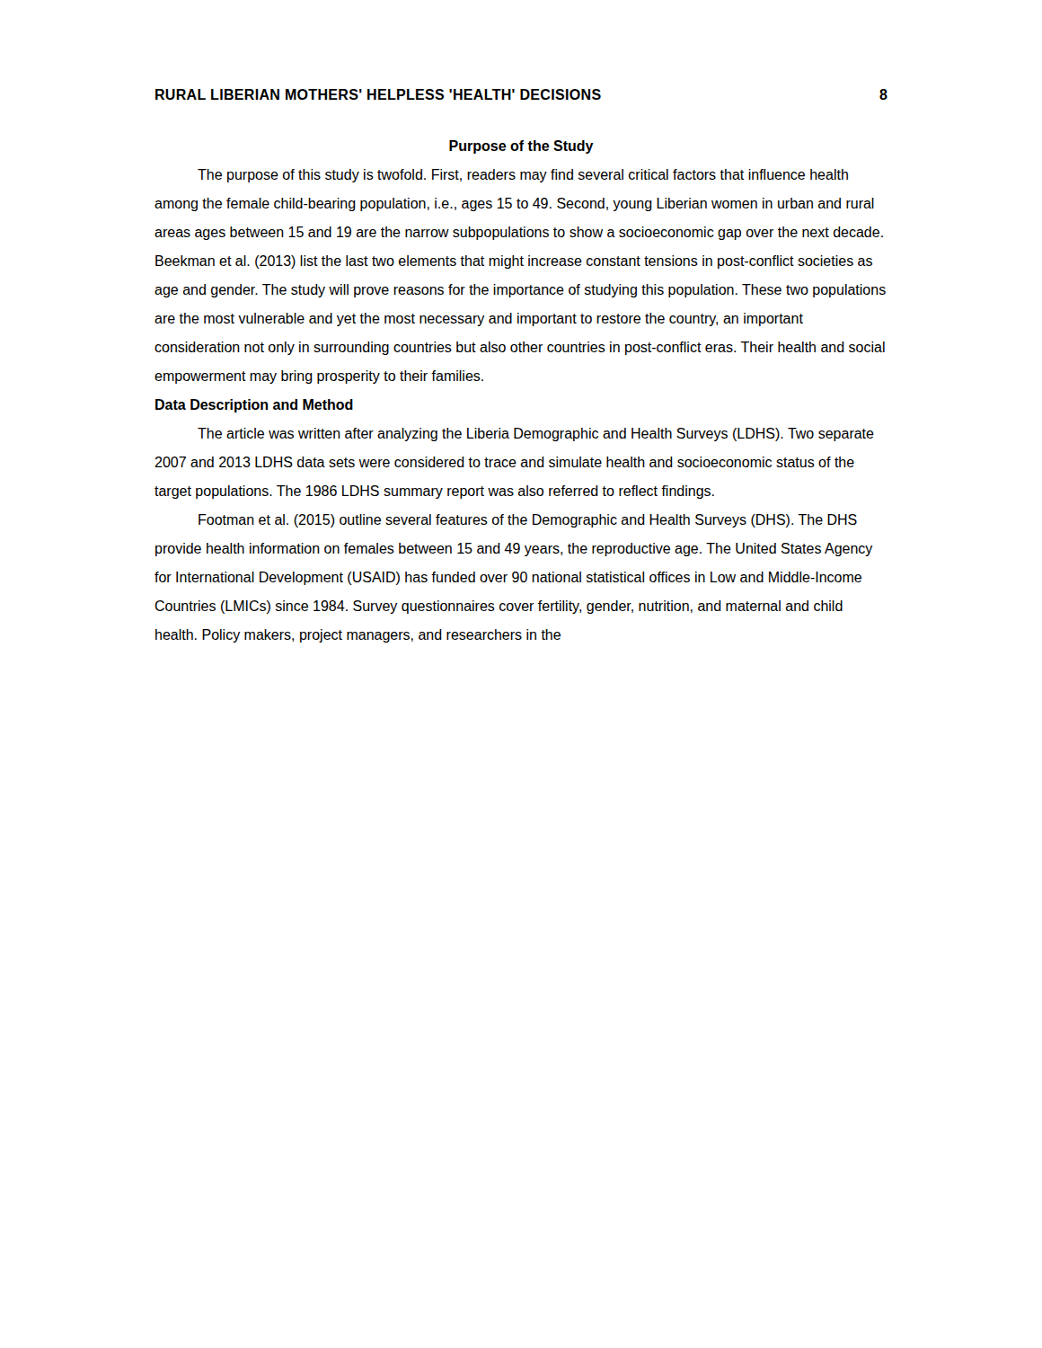Rural Liberian Mothers' Helpless 'Health' Decisions 8
Purpose of the Study
The purpose of this study is twofold. First, readers may find several critical factors that influence health among the female child-bearing population, i.e., ages 15 to 49. Second, young Liberian women in urban and rural areas ages between 15 and 19 are the narrow subpopulations to show a socioeconomic gap over the next decade. Beekman et al. (2013) list the last two elements that might increase constant tensions in post-conflict societies as age and gender. The study will prove reasons for the importance of studying this population. These two populations are the most vulnerable and yet the most necessary and important to restore the country, an important consideration not only in surrounding countries but also other countries in post-conflict eras. Their health and social empowerment may bring prosperity to their families.
Data Description and Method
The article was written after analyzing the Liberia Demographic and Health Surveys (LDHS). Two separate 2007 and 2013 LDHS data sets were considered to trace and simulate health and socioeconomic status of the target populations. The 1986 LDHS summary report was also referred to reflect findings.
Footman et al. (2015) outline several features of the Demographic and Health Surveys (DHS). The DHS provide health information on females between 15 and 49 years, the reproductive age. The United States Agency for International Development (USAID) has funded over 90 national statistical offices in Low and Middle-Income Countries (LMICs) since 1984. Survey questionnaires cover fertility, gender, nutrition, and maternal and child health. Policy makers, project managers, and researchers in the